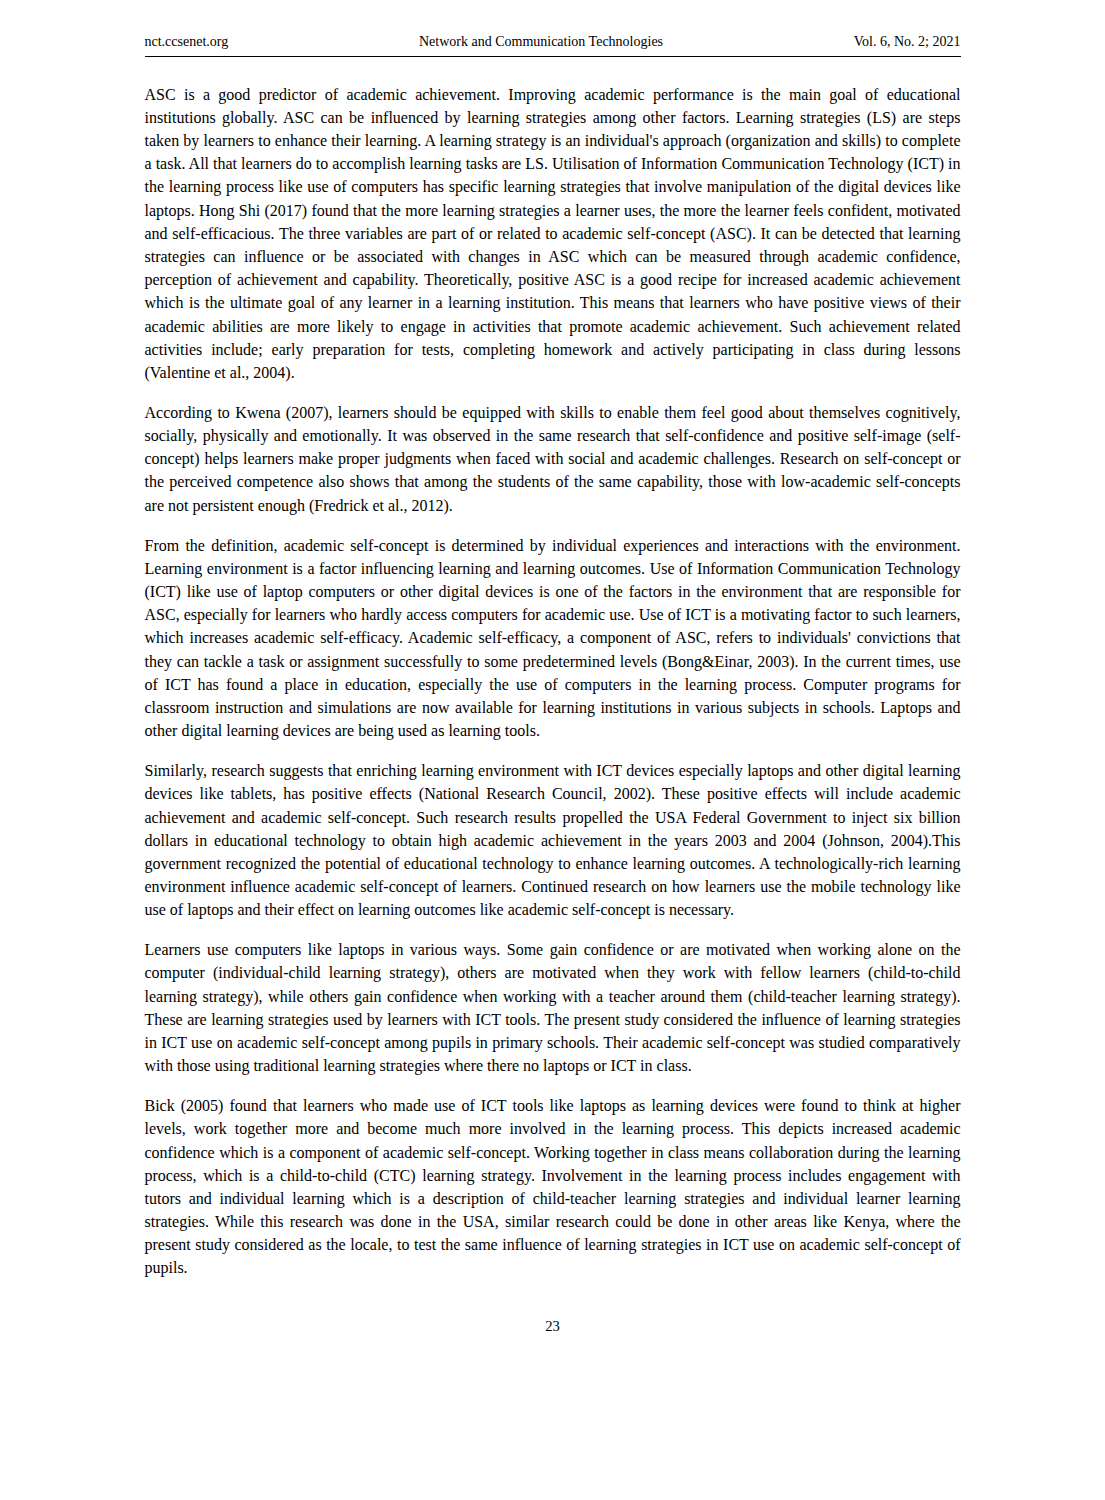nct.ccsenet.org
Network and Communication Technologies
Vol. 6, No. 2; 2021
ASC is a good predictor of academic achievement. Improving academic performance is the main goal of educational institutions globally. ASC can be influenced by learning strategies among other factors. Learning strategies (LS) are steps taken by learners to enhance their learning. A learning strategy is an individual's approach (organization and skills) to complete a task. All that learners do to accomplish learning tasks are LS. Utilisation of Information Communication Technology (ICT) in the learning process like use of computers has specific learning strategies that involve manipulation of the digital devices like laptops. Hong Shi (2017) found that the more learning strategies a learner uses, the more the learner feels confident, motivated and self-efficacious. The three variables are part of or related to academic self-concept (ASC). It can be detected that learning strategies can influence or be associated with changes in ASC which can be measured through academic confidence, perception of achievement and capability. Theoretically, positive ASC is a good recipe for increased academic achievement which is the ultimate goal of any learner in a learning institution. This means that learners who have positive views of their academic abilities are more likely to engage in activities that promote academic achievement. Such achievement related activities include; early preparation for tests, completing homework and actively participating in class during lessons (Valentine et al., 2004).
According to Kwena (2007), learners should be equipped with skills to enable them feel good about themselves cognitively, socially, physically and emotionally. It was observed in the same research that self-confidence and positive self-image (self-concept) helps learners make proper judgments when faced with social and academic challenges. Research on self-concept or the perceived competence also shows that among the students of the same capability, those with low-academic self-concepts are not persistent enough (Fredrick et al., 2012).
From the definition, academic self-concept is determined by individual experiences and interactions with the environment. Learning environment is a factor influencing learning and learning outcomes. Use of Information Communication Technology (ICT) like use of laptop computers or other digital devices is one of the factors in the environment that are responsible for ASC, especially for learners who hardly access computers for academic use. Use of ICT is a motivating factor to such learners, which increases academic self-efficacy. Academic self-efficacy, a component of ASC, refers to individuals' convictions that they can tackle a task or assignment successfully to some predetermined levels (Bong&Einar, 2003). In the current times, use of ICT has found a place in education, especially the use of computers in the learning process. Computer programs for classroom instruction and simulations are now available for learning institutions in various subjects in schools. Laptops and other digital learning devices are being used as learning tools.
Similarly, research suggests that enriching learning environment with ICT devices especially laptops and other digital learning devices like tablets, has positive effects (National Research Council, 2002). These positive effects will include academic achievement and academic self-concept. Such research results propelled the USA Federal Government to inject six billion dollars in educational technology to obtain high academic achievement in the years 2003 and 2004 (Johnson, 2004).This government recognized the potential of educational technology to enhance learning outcomes. A technologically-rich learning environment influence academic self-concept of learners. Continued research on how learners use the mobile technology like use of laptops and their effect on learning outcomes like academic self-concept is necessary.
Learners use computers like laptops in various ways. Some gain confidence or are motivated when working alone on the computer (individual-child learning strategy), others are motivated when they work with fellow learners (child-to-child learning strategy), while others gain confidence when working with a teacher around them (child-teacher learning strategy). These are learning strategies used by learners with ICT tools. The present study considered the influence of learning strategies in ICT use on academic self-concept among pupils in primary schools. Their academic self-concept was studied comparatively with those using traditional learning strategies where there no laptops or ICT in class.
Bick (2005) found that learners who made use of ICT tools like laptops as learning devices were found to think at higher levels, work together more and become much more involved in the learning process. This depicts increased academic confidence which is a component of academic self-concept. Working together in class means collaboration during the learning process, which is a child-to-child (CTC) learning strategy. Involvement in the learning process includes engagement with tutors and individual learning which is a description of child-teacher learning strategies and individual learner learning strategies. While this research was done in the USA, similar research could be done in other areas like Kenya, where the present study considered as the locale, to test the same influence of learning strategies in ICT use on academic self-concept of pupils.
23